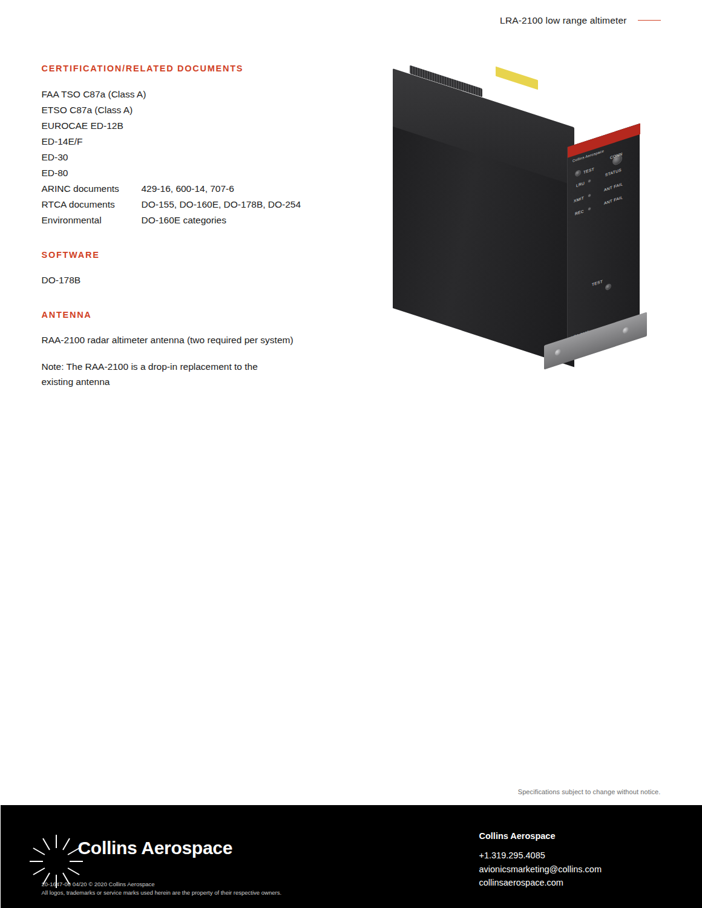LRA-2100 low range altimeter
Certification/Related Documents
FAA TSO C87a (Class A)
ETSO C87a (Class A)
EUROCAE ED-12B
ED-14E/F
ED-30
ED-80
ARINC documents
429-16, 600-14, 707-6
RTCA documents
DO-155, DO-160E, DO-178B, DO-254
Environmental
DO-160E categories
Software
DO-178B
Antenna
RAA-2100 radar altimeter antenna (two required per system)
Note: The RAA-2100 is a drop-in replacement to the
existing antenna
Collins Aerospace
TEST
CONN
LRU
STATUS
XMIT
ANT FAIL
REC
ANT FAIL
TEST
LRA-2100
Specifications subject to change without notice.
Collins Aerospace
Collins Aerospace
+1.319.295.4085
avionicsmarketing@collins.com
collinsaerospace.com
20-1647-00 04/20 © 2020 Collins Aerospace
All logos, trademarks or service marks used herein are the property of their respective owners.